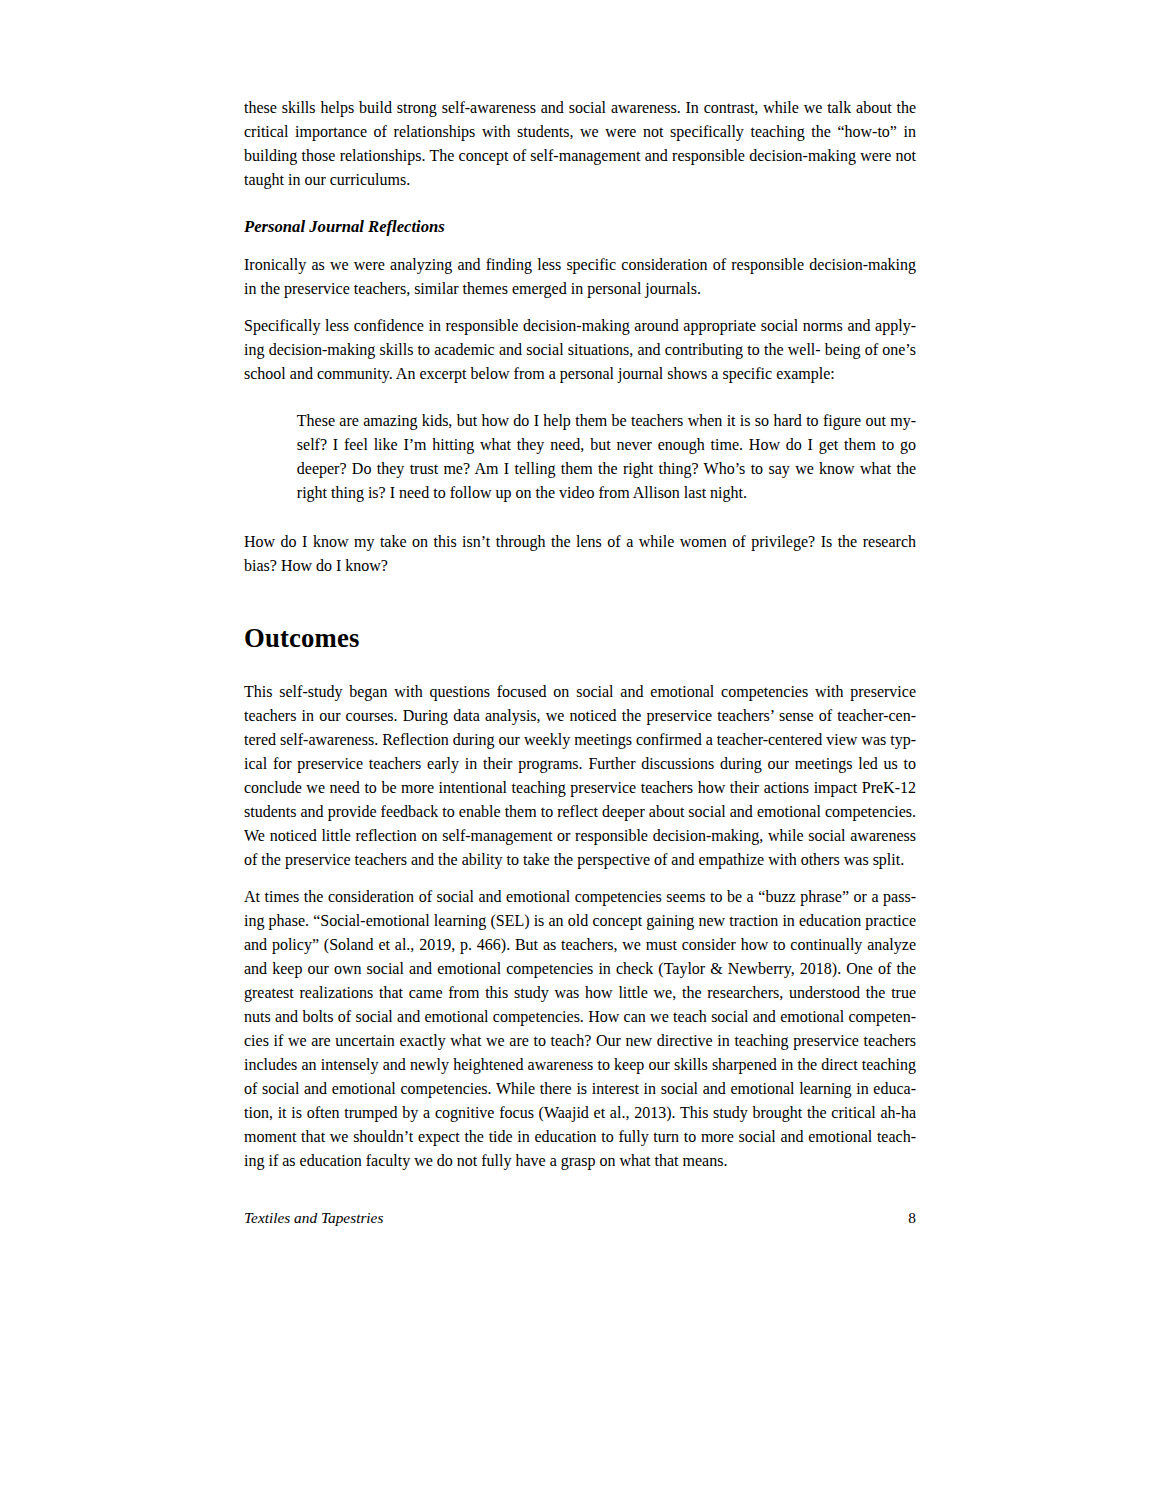these skills helps build strong self-awareness and social awareness. In contrast, while we talk about the critical importance of relationships with students, we were not specifically teaching the “how-to” in building those relationships. The concept of self-management and responsible decision-making were not taught in our curriculums.
Personal Journal Reflections
Ironically as we were analyzing and finding less specific consideration of responsible decision-making in the preservice teachers, similar themes emerged in personal journals.
Specifically less confidence in responsible decision-making around appropriate social norms and applying decision-making skills to academic and social situations, and contributing to the well- being of one’s school and community. An excerpt below from a personal journal shows a specific example:
These are amazing kids, but how do I help them be teachers when it is so hard to figure out myself? I feel like I’m hitting what they need, but never enough time. How do I get them to go deeper? Do they trust me? Am I telling them the right thing? Who’s to say we know what the right thing is? I need to follow up on the video from Allison last night.
How do I know my take on this isn’t through the lens of a while women of privilege? Is the research bias? How do I know?
Outcomes
This self-study began with questions focused on social and emotional competencies with preservice teachers in our courses. During data analysis, we noticed the preservice teachers’ sense of teacher-centered self-awareness. Reflection during our weekly meetings confirmed a teacher-centered view was typical for preservice teachers early in their programs. Further discussions during our meetings led us to conclude we need to be more intentional teaching preservice teachers how their actions impact PreK-12 students and provide feedback to enable them to reflect deeper about social and emotional competencies. We noticed little reflection on self-management or responsible decision-making, while social awareness of the preservice teachers and the ability to take the perspective of and empathize with others was split.
At times the consideration of social and emotional competencies seems to be a “buzz phrase” or a passing phase. “Social-emotional learning (SEL) is an old concept gaining new traction in education practice and policy” (Soland et al., 2019, p. 466). But as teachers, we must consider how to continually analyze and keep our own social and emotional competencies in check (Taylor & Newberry, 2018). One of the greatest realizations that came from this study was how little we, the researchers, understood the true nuts and bolts of social and emotional competencies. How can we teach social and emotional competencies if we are uncertain exactly what we are to teach? Our new directive in teaching preservice teachers includes an intensely and newly heightened awareness to keep our skills sharpened in the direct teaching of social and emotional competencies. While there is interest in social and emotional learning in education, it is often trumped by a cognitive focus (Waajid et al., 2013). This study brought the critical ah-ha moment that we shouldn’t expect the tide in education to fully turn to more social and emotional teaching if as education faculty we do not fully have a grasp on what that means.
Textiles and Tapestries 8